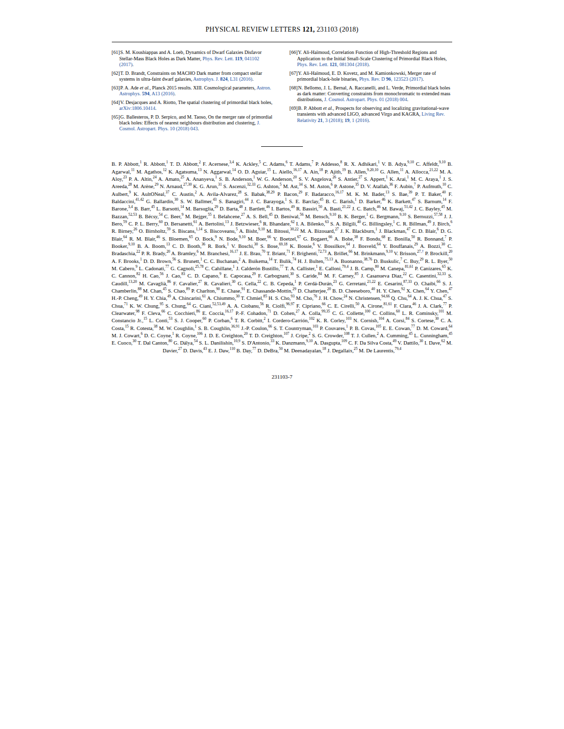PHYSICAL REVIEW LETTERS 121, 231103 (2018)
[61] S. M. Koushiappas and A. Loeb, Dynamics of Dwarf Galaxies Disfavor Stellar-Mass Black Holes as Dark Matter, Phys. Rev. Lett. 119, 041102 (2017).
[62] T. D. Brandt, Constraints on MACHO Dark matter from compact stellar systems in ultra-faint dwarf galaxies, Astrophys. J. 824, L31 (2016).
[63] P. A. Ade et al., Planck 2015 results. XIII. Cosmological parameters, Astron. Astrophys. 594, A13 (2016).
[64] V. Desjacques and A. Riotto, The spatial clustering of primordial black holes, arXiv:1806.10414.
[65] G. Ballesteros, P. D. Serpico, and M. Taoso, On the merger rate of primordial black holes: Effects of nearest neighbours distribution and clustering, J. Cosmol. Astropart. Phys. 10 (2018) 043.
[66] Y. Ali-Haïmoud, Correlation Function of High-Threshold Regions and Application to the Initial Small-Scale Clustering of Primordial Black Holes, Phys. Rev. Lett. 121, 081304 (2018).
[67] Y. Ali-Haïmoud, E. D. Kovetz, and M. Kamionkowski, Merger rate of primordial black-hole binaries, Phys. Rev. D 96, 123523 (2017).
[68] N. Bellomo, J. L. Bernal, A. Raccanelli, and L. Verde, Primordial black holes as dark matter: Converting constraints from monochromatic to extended mass distributions, J. Cosmol. Astropart. Phys. 01 (2018) 004.
[69] B. P. Abbott et al., Prospects for observing and localizing gravitational-wave transients with advanced LIGO, advanced Virgo and KAGRA, Living Rev. Relativity 21, 3 (2018); 19, 1 (2016).
B. P. Abbott,1 R. Abbott,1 T. D. Abbott,2 F. Acernese,3,4 K. Ackley,5 C. Adams,6 T. Adams,7 P. Addesso,8 R. X. Adhikari,1 V. B. Adya,9,10 C. Affeldt,9,10 B. Agarwal,11 M. Agathos,12 K. Agatsuma,13 N. Aggarwal,14 O. D. Aguiar,15 L. Aiello,16,17 A. Ain,18 P. Ajith,19 B. Allen,9,20,10 G. Allen,11 A. Allocca,21,22 M. A. Aloy,23 P. A. Altin,24 A. Amato,25 A. Ananyeva,1 S. B. Anderson,1 W. G. Anderson,20 S. V. Angelova,26 S. Antier,27 S. Appert,1 K. Arai,1 M. C. Araya,1 J. S. Areeda,28 M. Arène,29 N. Arnaud,27,30 K. G. Arun,31 S. Ascenzi,32,33 G. Ashton,5 M. Ast,34 S. M. Aston,6 P. Astone,35 D. V. Atallah,36 F. Aubin,7 P. Aufmuth,10 C. Aulbert,9 K. AultONeal,37 C. Austin,2 A. Avila-Alvarez,28 S. Babak,38,29 P. Bacon,29 F. Badaracco,16,17 M. K. M. Bader,13 S. Bae,39 P. T. Baker,40 F. Baldaccini,41,42 G. Ballardin,30 S. W. Ballmer,43 S. Banagiri,44 J. C. Barayoga,1 S. E. Barclay,45 B. C. Barish,1 D. Barker,46 K. Barkett,47 S. Barnum,14 F. Barone,3,4 B. Barr,45 L. Barsotti,14 M. Barsuglia,29 D. Barta,48 J. Bartlett,46 I. Bartos,49 R. Bassiri,50 A. Basti,21,22 J. C. Batch,46 M. Bawaj,51,42 J. C. Bayley,45 M. Bazzan,52,53 B. Bécsy,54 C. Beer,9 M. Bejger,55 I. Belahcene,27 A. S. Bell,45 D. Beniwal,56 M. Bensch,9,10 B. K. Berger,1 G. Bergmann,9,10 S. Bernuzzi,57,58 J. J. Bero,59 C. P. L. Berry,60 D. Bersanetti,61 A. Bertolini,13 J. Betzwieser,6 R. Bhandare,62 I. A. Bilenko,63 S. A. Bilgili,40 G. Billingsley,1 C. R. Billman,49 J. Birch,6 R. Birney,26 O. Birnholtz,59 S. Biscans,1,14 S. Biscoveanu,5 A. Bisht,9,10 M. Bitossi,30,22 M. A. Bizouard,27 J. K. Blackburn,1 J. Blackman,47 C. D. Blair,6 D. G. Blair,64 R. M. Blair,46 S. Bloemen,65 O. Bock,9 N. Bode,9,10 M. Boer,66 Y. Boetzel,67 G. Bogaert,66 A. Bohe,38 F. Bondu,68 E. Bonilla,50 R. Bonnand,7 P. Booker,9,10 B. A. Boom,13 C. D. Booth,36 R. Bork,1 V. Boschi,30 S. Bose,69,18 K. Bossie,6 V. Bossilkov,64 J. Bosveld,64 Y. Bouffanais,29 A. Bozzi,30 C. Bradaschia,22 P. R. Brady,20 A. Bramley,6 M. Branchesi,16,17 J. E. Brau,70 T. Briant,71 F. Brighenti,72,73 A. Brillet,66 M. Brinkmann,9,10 V. Brisson,27,† P. Brockill,20 A. F. Brooks,1 D. D. Brown,56 S. Brunett,1 C. C. Buchanan,2 A. Buikema,14 T. Bulik,74 H. J. Bulten,75,13 A. Buonanno,38,76 D. Buskulic,7 C. Buy,29 R. L. Byer,50 M. Cabero,9 L. Cadonati,77 G. Cagnoli,25,78 C. Cahillane,1 J. Calderón Bustillo,77 T. A. Callister,1 E. Calloni,79,4 J. B. Camp,80 M. Canepa,81,61 P. Canizares,65 K. C. Cannon,82 H. Cao,56 J. Cao,83 C. D. Capano,9 E. Capocasa,29 F. Carbognani,30 S. Caride,84 M. F. Carney,85 J. Casanueva Diaz,22 C. Casentini,32,33 S. Caudill,13,20 M. Cavaglià,86 F. Cavalier,27 R. Cavalieri,30 G. Cella,22 C. B. Cepeda,1 P. Cerdá-Durán,23 G. Cerretani,21,22 E. Cesarini,87,33 O. Chaibi,66 S. J. Chamberlin,88 M. Chan,45 S. Chao,89 P. Charlton,90 E. Chase,91 E. Chassande-Mottin,29 D. Chatterjee,20 B. D. Cheeseboro,40 H. Y. Chen,92 X. Chen,64 Y. Chen,47 H.-P. Cheng,49 H. Y. Chia,49 A. Chincarini,61 A. Chiummo,30 T. Chmiel,85 H. S. Cho,93 M. Cho,76 J. H. Chow,24 N. Christensen,94,66 Q. Chu,64 A. J. K. Chua,47 S. Chua,71 K. W. Chung,95 S. Chung,64 G. Ciani,52,53,49 A. A. Ciobanu,56 R. Ciolfi,96,97 F. Cipriano,66 C. E. Cirelli,50 A. Cirone,81,61 F. Clara,46 J. A. Clark,77 P. Clearwater,98 F. Cleva,66 C. Cocchieri,86 E. Coccia,16,17 P.-F. Cohadon,71 D. Cohen,27 A. Colla,99,35 C. G. Collette,100 C. Collins,60 L. R. Cominsky,101 M. Constancio Jr.,15 L. Conti,53 S. J. Cooper,60 P. Corban,6 T. R. Corbitt,2 I. Cordero-Carrión,102 K. R. Corley,103 N. Cornish,104 A. Corsi,84 S. Cortese,30 C. A. Costa,15 R. Cotesta,38 M. W. Coughlin,1 S. B. Coughlin,36,91 J.-P. Coulon,66 S. T. Countryman,103 P. Couvares,1 P. B. Covas,105 E. E. Cowan,77 D. M. Coward,64 M. J. Cowart,6 D. C. Coyne,1 R. Coyne,106 J. D. E. Creighton,20 T. D. Creighton,107 J. Cripe,2 S. G. Crowder,108 T. J. Cullen,2 A. Cumming,45 L. Cunningham,45 E. Cuoco,30 T. Dal Canton,80 G. Dálya,54 S. L. Danilishin,10,9 S. D'Antonio,33 K. Danzmann,9,10 A. Dasgupta,109 C. F. Da Silva Costa,49 V. Dattilo,30 I. Dave,62 M. Davier,27 D. Davis,43 E. J. Daw,110 B. Day,77 D. DeBra,50 M. Deenadayalan,18 J. Degallaix,25 M. De Laurentis,79,4
231103-7